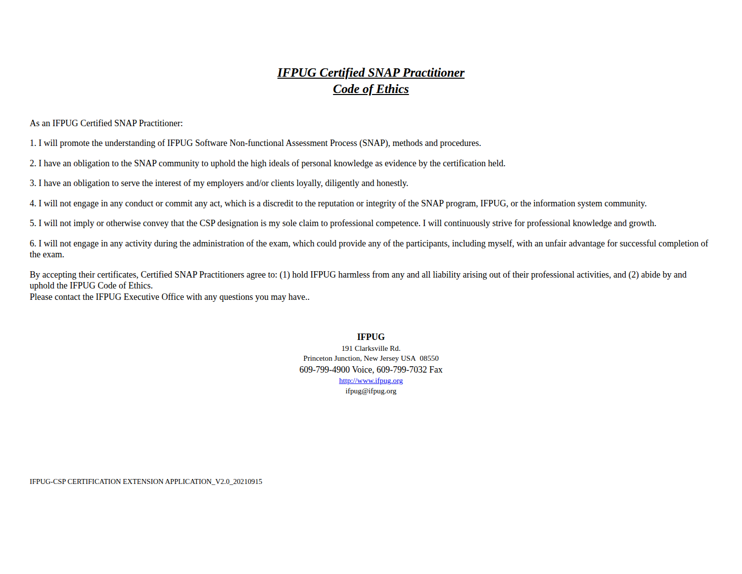IFPUG Certified SNAP Practitioner
Code of Ethics
As an IFPUG Certified SNAP Practitioner:
1. I will promote the understanding of IFPUG Software Non-functional Assessment Process (SNAP), methods and procedures.
2. I have an obligation to the SNAP community to uphold the high ideals of personal knowledge as evidence by the certification held.
3. I have an obligation to serve the interest of my employers and/or clients loyally, diligently and honestly.
4. I will not engage in any conduct or commit any act, which is a discredit to the reputation or integrity of the SNAP program, IFPUG, or the information system community.
5. I will not imply or otherwise convey that the CSP designation is my sole claim to professional competence. I will continuously strive for professional knowledge and growth.
6. I will not engage in any activity during the administration of the exam, which could provide any of the participants, including myself, with an unfair advantage for successful completion of the exam.
By accepting their certificates, Certified SNAP Practitioners agree to: (1) hold IFPUG harmless from any and all liability arising out of their professional activities, and (2) abide by and uphold the IFPUG Code of Ethics.
Please contact the IFPUG Executive Office with any questions you may have..
IFPUG
191 Clarksville Rd.
Princeton Junction, New Jersey USA 08550
609-799-4900 Voice, 609-799-7032 Fax
http://www.ifpug.org
ifpug@ifpug.org
IFPUG-CSP CERTIFICATION EXTENSION APPLICATION_V2.0_20210915